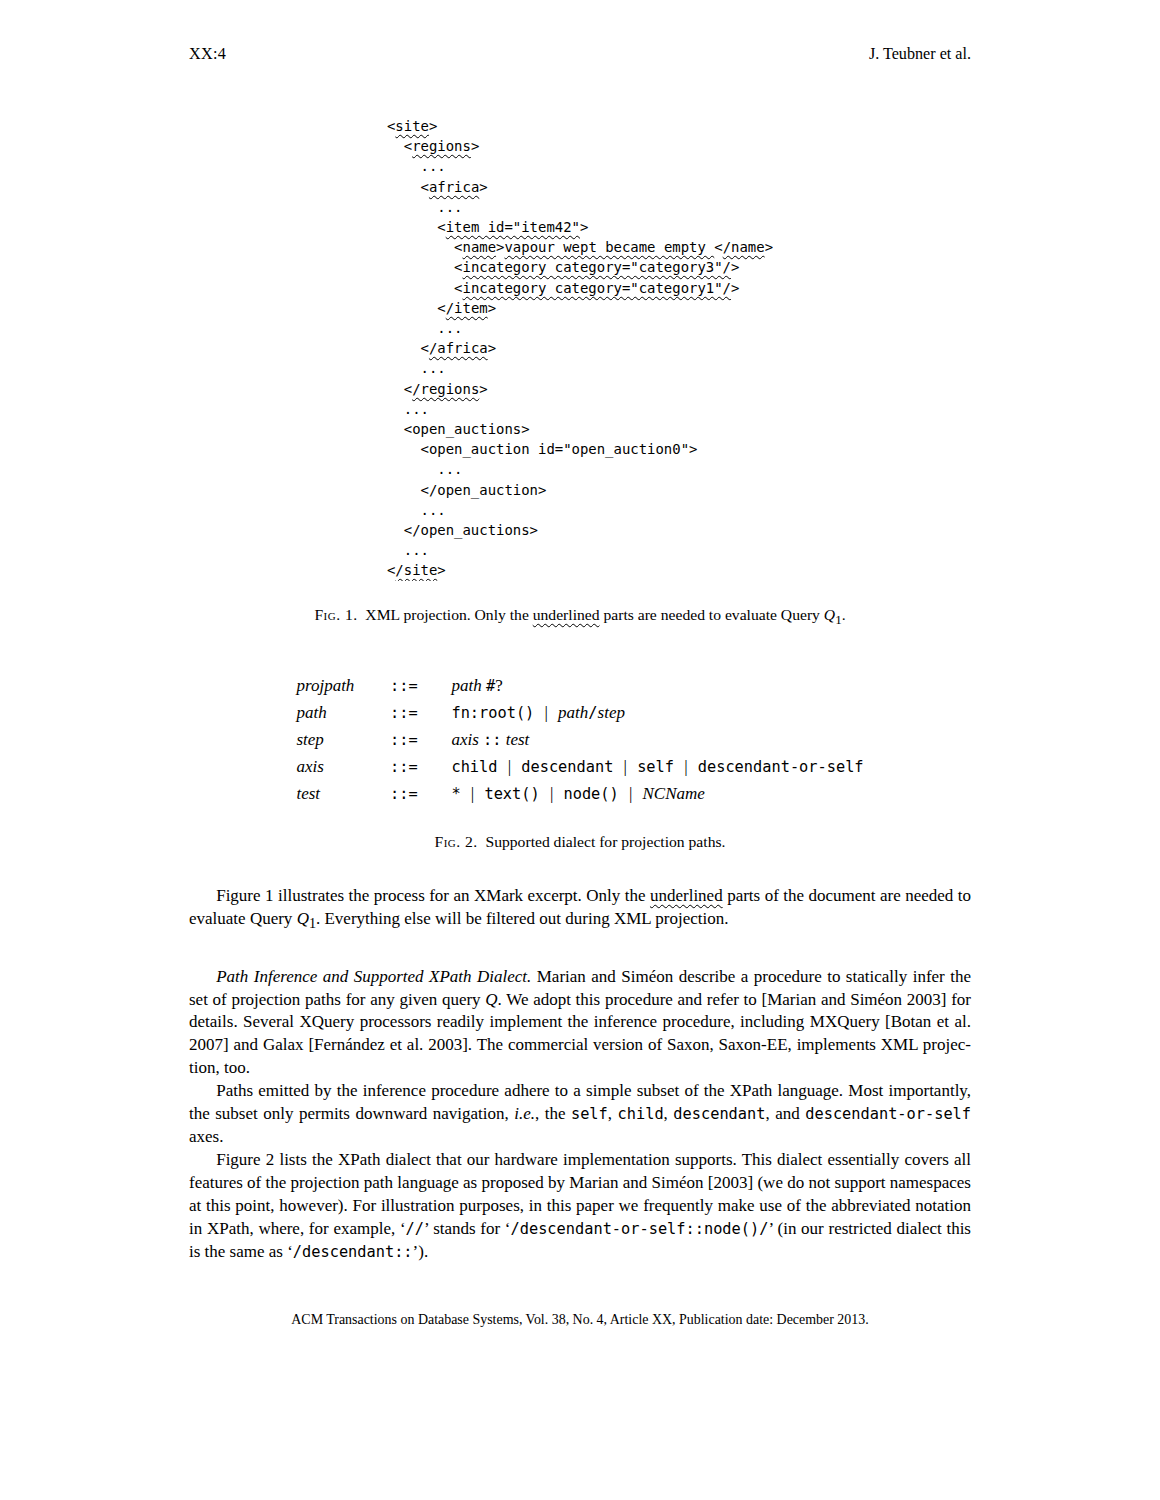XX:4 J. Teubner et al.
<site> <regions> ... <africa> ... <item id="item42"> <name>vapour wept became empty </name> <incategory category="category3"/> <incategory category="category1"/> </item> ... </africa> ... </regions> ... <open_auctions> <open_auction id="open_auction0"> ... </open_auction> ... </open_auctions> ... </site>
Fig. 1. XML projection. Only the underlined parts are needed to evaluate Query Q1.
| projpath | ::= | path # ? |
| path | ::= | fn:root() / path / step |
| step | ::= | axis :: test |
| axis | ::= | child / descendant / self / descendant-or-self |
| test | ::= | * / text() / node() / NCName |
Fig. 2. Supported dialect for projection paths.
Figure 1 illustrates the process for an XMark excerpt. Only the underlined parts of the document are needed to evaluate Query Q1. Everything else will be filtered out during XML projection.
Path Inference and Supported XPath Dialect. Marian and Siméon describe a procedure to statically infer the set of projection paths for any given query Q. We adopt this procedure and refer to [Marian and Siméon 2003] for details. Several XQuery processors readily implement the inference procedure, including MXQuery [Botan et al. 2007] and Galax [Fernández et al. 2003]. The commercial version of Saxon, Saxon-EE, implements XML projection, too.
Paths emitted by the inference procedure adhere to a simple subset of the XPath language. Most importantly, the subset only permits downward navigation, i.e., the self, child, descendant, and descendant-or-self axes.
Figure 2 lists the XPath dialect that our hardware implementation supports. This dialect essentially covers all features of the projection path language as proposed by Marian and Siméon [2003] (we do not support namespaces at this point, however). For illustration purposes, in this paper we frequently make use of the abbreviated notation in XPath, where, for example, ‘//’ stands for ‘/descendant-or-self::node()/’ (in our restricted dialect this is the same as ‘/descendant::’).
ACM Transactions on Database Systems, Vol. 38, No. 4, Article XX, Publication date: December 2013.